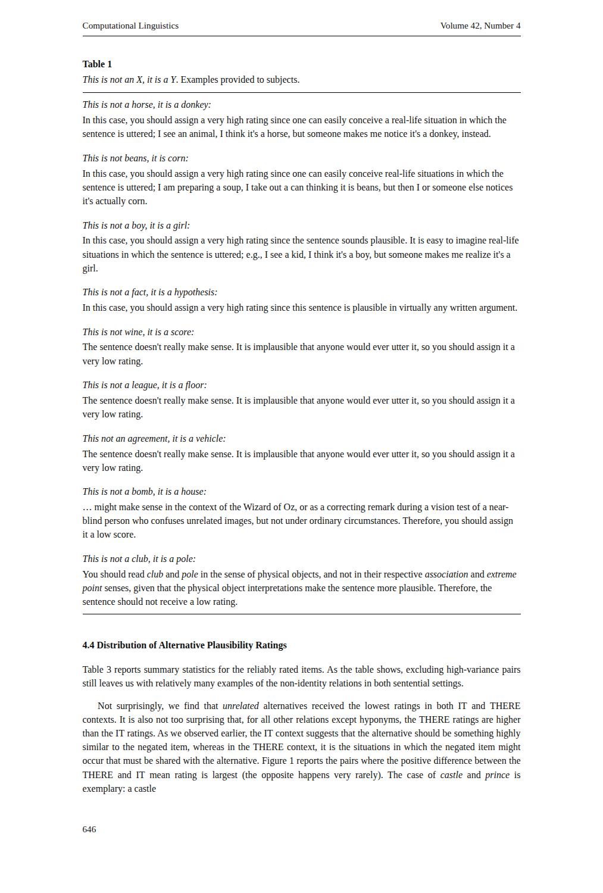Computational Linguistics Volume 42, Number 4
Table 1
This is not an X, it is a Y. Examples provided to subjects.
| This is not a horse, it is a donkey: In this case, you should assign a very high rating since one can easily conceive a real-life situation in which the sentence is uttered; I see an animal, I think it's a horse, but someone makes me notice it's a donkey, instead. |
| This is not beans, it is corn: In this case, you should assign a very high rating since one can easily conceive real-life situations in which the sentence is uttered; I am preparing a soup, I take out a can thinking it is beans, but then I or someone else notices it's actually corn. |
| This is not a boy, it is a girl: In this case, you should assign a very high rating since the sentence sounds plausible. It is easy to imagine real-life situations in which the sentence is uttered; e.g., I see a kid, I think it's a boy, but someone makes me realize it's a girl. |
| This is not a fact, it is a hypothesis: In this case, you should assign a very high rating since this sentence is plausible in virtually any written argument. |
| This is not wine, it is a score: The sentence doesn't really make sense. It is implausible that anyone would ever utter it, so you should assign it a very low rating. |
| This is not a league, it is a floor: The sentence doesn't really make sense. It is implausible that anyone would ever utter it, so you should assign it a very low rating. |
| This not an agreement, it is a vehicle: The sentence doesn't really make sense. It is implausible that anyone would ever utter it, so you should assign it a very low rating. |
| This is not a bomb, it is a house: … might make sense in the context of the Wizard of Oz, or as a correcting remark during a vision test of a near-blind person who confuses unrelated images, but not under ordinary circumstances. Therefore, you should assign it a low score. |
| This is not a club, it is a pole: You should read club and pole in the sense of physical objects, and not in their respective association and extreme point senses, given that the physical object interpretations make the sentence more plausible. Therefore, the sentence should not receive a low rating. |
4.4 Distribution of Alternative Plausibility Ratings
Table 3 reports summary statistics for the reliably rated items. As the table shows, excluding high-variance pairs still leaves us with relatively many examples of the non-identity relations in both sentential settings.
Not surprisingly, we find that unrelated alternatives received the lowest ratings in both IT and THERE contexts. It is also not too surprising that, for all other relations except hyponyms, the THERE ratings are higher than the IT ratings. As we observed earlier, the IT context suggests that the alternative should be something highly similar to the negated item, whereas in the THERE context, it is the situations in which the negated item might occur that must be shared with the alternative. Figure 1 reports the pairs where the positive difference between the THERE and IT mean rating is largest (the opposite happens very rarely). The case of castle and prince is exemplary: a castle
646